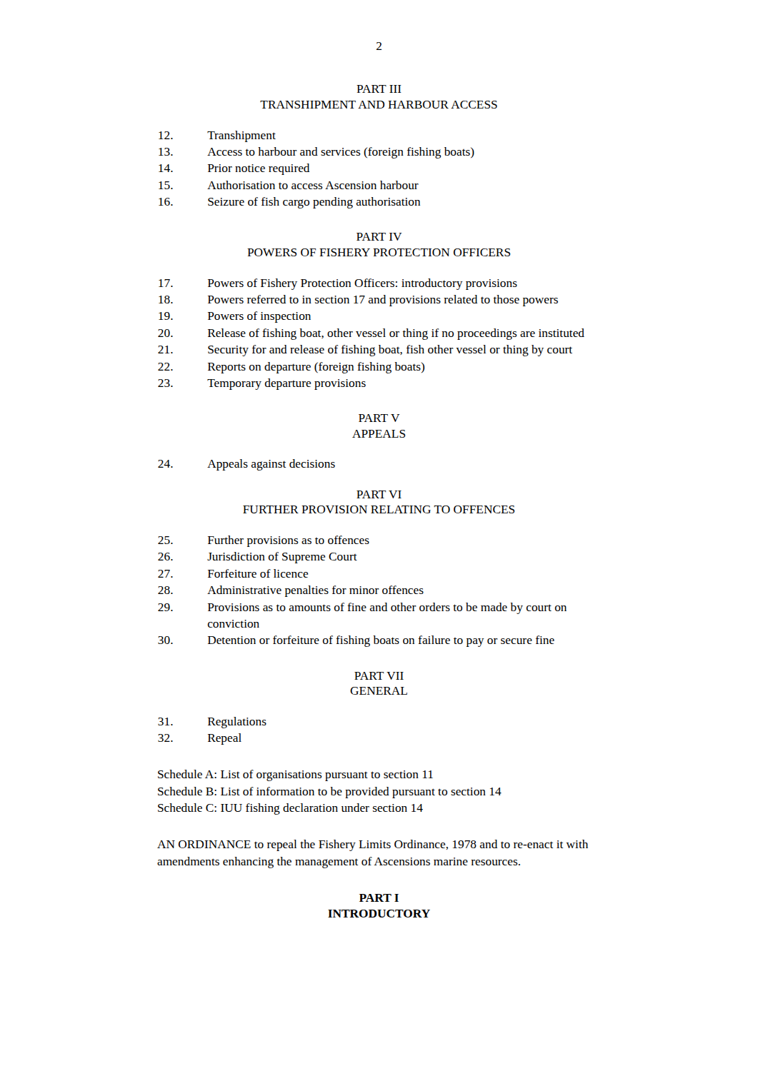2
PART III TRANSHIPMENT AND HARBOUR ACCESS
12. Transhipment
13. Access to harbour and services (foreign fishing boats)
14. Prior notice required
15. Authorisation to access Ascension harbour
16. Seizure of fish cargo pending authorisation
PART IV POWERS OF FISHERY PROTECTION OFFICERS
17. Powers of Fishery Protection Officers: introductory provisions
18. Powers referred to in section 17 and provisions related to those powers
19. Powers of inspection
20. Release of fishing boat, other vessel or thing if no proceedings are instituted
21. Security for and release of fishing boat, fish other vessel or thing by court
22. Reports on departure (foreign fishing boats)
23. Temporary departure provisions
PART V APPEALS
24. Appeals against decisions
PART VI FURTHER PROVISION RELATING TO OFFENCES
25. Further provisions as to offences
26. Jurisdiction of Supreme Court
27. Forfeiture of licence
28. Administrative penalties for minor offences
29. Provisions as to amounts of fine and other orders to be made by court on conviction
30. Detention or forfeiture of fishing boats on failure to pay or secure fine
PART VII GENERAL
31. Regulations
32. Repeal
Schedule A: List of organisations pursuant to section 11
Schedule B: List of information to be provided pursuant to section 14
Schedule C: IUU fishing declaration under section 14
AN ORDINANCE to repeal the Fishery Limits Ordinance, 1978 and to re-enact it with amendments enhancing the management of Ascensions marine resources.
PART I INTRODUCTORY